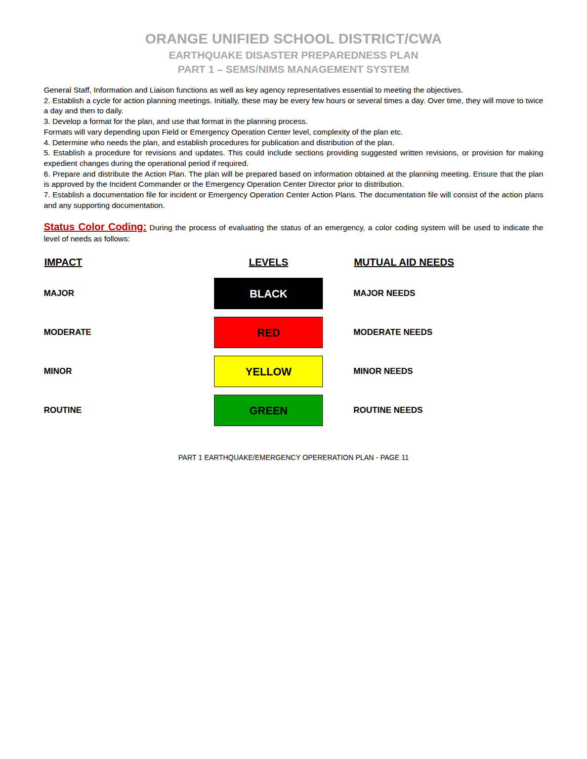ORANGE UNIFIED SCHOOL DISTRICT/CWA
EARTHQUAKE DISASTER PREPAREDNESS PLAN
PART 1 – SEMS/NIMS MANAGEMENT SYSTEM
General Staff, Information and Liaison functions as well as key agency representatives essential to meeting the objectives.
2. Establish a cycle for action planning meetings. Initially, these may be every few hours or several times a day. Over time, they will move to twice a day and then to daily.
3. Develop a format for the plan, and use that format in the planning process.
Formats will vary depending upon Field or Emergency Operation Center level, complexity of the plan etc.
4. Determine who needs the plan, and establish procedures for publication and distribution of the plan.
5. Establish a procedure for revisions and updates. This could include sections providing suggested written revisions, or provision for making expedient changes during the operational period if required.
6. Prepare and distribute the Action Plan. The plan will be prepared based on information obtained at the planning meeting. Ensure that the plan is approved by the Incident Commander or the Emergency Operation Center Director prior to distribution.
7. Establish a documentation file for incident or Emergency Operation Center Action Plans. The documentation file will consist of the action plans and any supporting documentation.
Status Color Coding: During the process of evaluating the status of an emergency, a color coding system will be used to indicate the level of needs as follows:
| IMPACT | LEVELS | MUTUAL AID NEEDS |
| --- | --- | --- |
| MAJOR | BLACK | MAJOR NEEDS |
| MODERATE | RED | MODERATE NEEDS |
| MINOR | YELLOW | MINOR NEEDS |
| ROUTINE | GREEN | ROUTINE NEEDS |
PART 1 EARTHQUAKE/EMERGENCY OPERERATION PLAN - PAGE 11